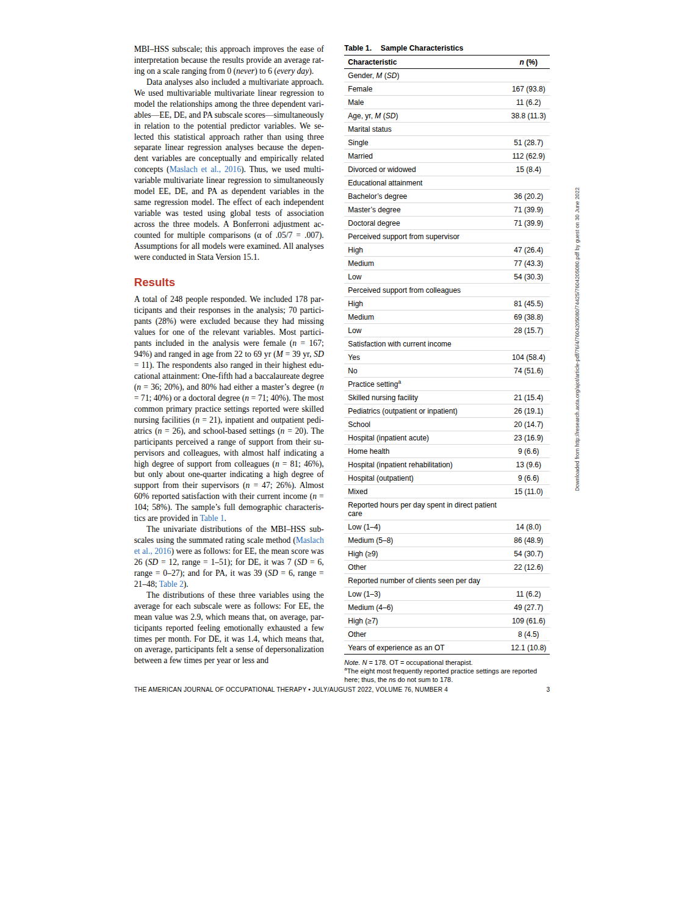Downloaded from http://research.aota.org/ajot/article-pdf/76/4/7604205080/74425/7604205080.pdf by guest on 30 June 2022
MBI–HSS subscale; this approach improves the ease of interpretation because the results provide an average rating on a scale ranging from 0 (never) to 6 (every day).
Data analyses also included a multivariate approach. We used multivariable multivariate linear regression to model the relationships among the three dependent variables—EE, DE, and PA subscale scores—simultaneously in relation to the potential predictor variables. We selected this statistical approach rather than using three separate linear regression analyses because the dependent variables are conceptually and empirically related concepts (Maslach et al., 2016). Thus, we used multivariable multivariate linear regression to simultaneously model EE, DE, and PA as dependent variables in the same regression model. The effect of each independent variable was tested using global tests of association across the three models. A Bonferroni adjustment accounted for multiple comparisons (α of .05/7 = .007). Assumptions for all models were examined. All analyses were conducted in Stata Version 15.1.
Results
A total of 248 people responded. We included 178 participants and their responses in the analysis; 70 participants (28%) were excluded because they had missing values for one of the relevant variables. Most participants included in the analysis were female (n = 167; 94%) and ranged in age from 22 to 69 yr (M = 39 yr, SD = 11). The respondents also ranged in their highest educational attainment: One-fifth had a baccalaureate degree (n = 36; 20%), and 80% had either a master’s degree (n = 71; 40%) or a doctoral degree (n = 71; 40%). The most common primary practice settings reported were skilled nursing facilities (n = 21), inpatient and outpatient pediatrics (n = 26), and school-based settings (n = 20). The participants perceived a range of support from their supervisors and colleagues, with almost half indicating a high degree of support from colleagues (n = 81; 46%), but only about one-quarter indicating a high degree of support from their supervisors (n = 47; 26%). Almost 60% reported satisfaction with their current income (n = 104; 58%). The sample’s full demographic characteristics are provided in Table 1.
The univariate distributions of the MBI–HSS subscales using the summated rating scale method (Maslach et al., 2016) were as follows: for EE, the mean score was 26 (SD = 12, range = 1–51); for DE, it was 7 (SD = 6, range = 0–27); and for PA, it was 39 (SD = 6, range = 21–48; Table 2).
The distributions of these three variables using the average for each subscale were as follows: For EE, the mean value was 2.9, which means that, on average, participants reported feeling emotionally exhausted a few times per month. For DE, it was 1.4, which means that, on average, participants felt a sense of depersonalization between a few times per year or less and
Table 1. Sample Characteristics
| Characteristic | n (%) |
| --- | --- |
| Gender, M ( SD ) | |
| Female | 167 (93.8) |
| Male | 11 (6.2) |
| Age, yr, M ( SD ) | 38.8 (11.3) |
| Marital status | |
| Single | 51 (28.7) |
| Married | 112 (62.9) |
| Divorced or widowed | 15 (8.4) |
| Educational attainment | |
| Bachelor’s degree | 36 (20.2) |
| Master’s degree | 71 (39.9) |
| Doctoral degree | 71 (39.9) |
| Perceived support from supervisor | |
| High | 47 (26.4) |
| Medium | 77 (43.3) |
| Low | 54 (30.3) |
| Perceived support from colleagues | |
| High | 81 (45.5) |
| Medium | 69 (38.8) |
| Low | 28 (15.7) |
| Satisfaction with current income | |
| Yes | 104 (58.4) |
| No | 74 (51.6) |
| Practice setting a | |
| Skilled nursing facility | 21 (15.4) |
| Pediatrics (outpatient or inpatient) | 26 (19.1) |
| School | 20 (14.7) |
| Hospital (inpatient acute) | 23 (16.9) |
| Home health | 9 (6.6) |
| Hospital (inpatient rehabilitation) | 13 (9.6) |
| Hospital (outpatient) | 9 (6.6) |
| Mixed | 15 (11.0) |
| Reported hours per day spent in direct patient care | |
| Low (1–4) | 14 (8.0) |
| Medium (5–8) | 86 (48.9) |
| High (≥9) | 54 (30.7) |
| Other | 22 (12.6) |
| Reported number of clients seen per day | |
| Low (1–3) | 11 (6.2) |
| Medium (4–6) | 49 (27.7) |
| High (≥7) | 109 (61.6) |
| Other | 8 (4.5) |
| Years of experience as an OT | 12.1 (10.8) |
Note. N = 178. OT = occupational therapist.
aThe eight most frequently reported practice settings are reported here; thus, the ns do not sum to 178.
THE AMERICAN JOURNAL OF OCCUPATIONAL THERAPY • JULY/AUGUST 2022, VOLUME 76, NUMBER 4 3